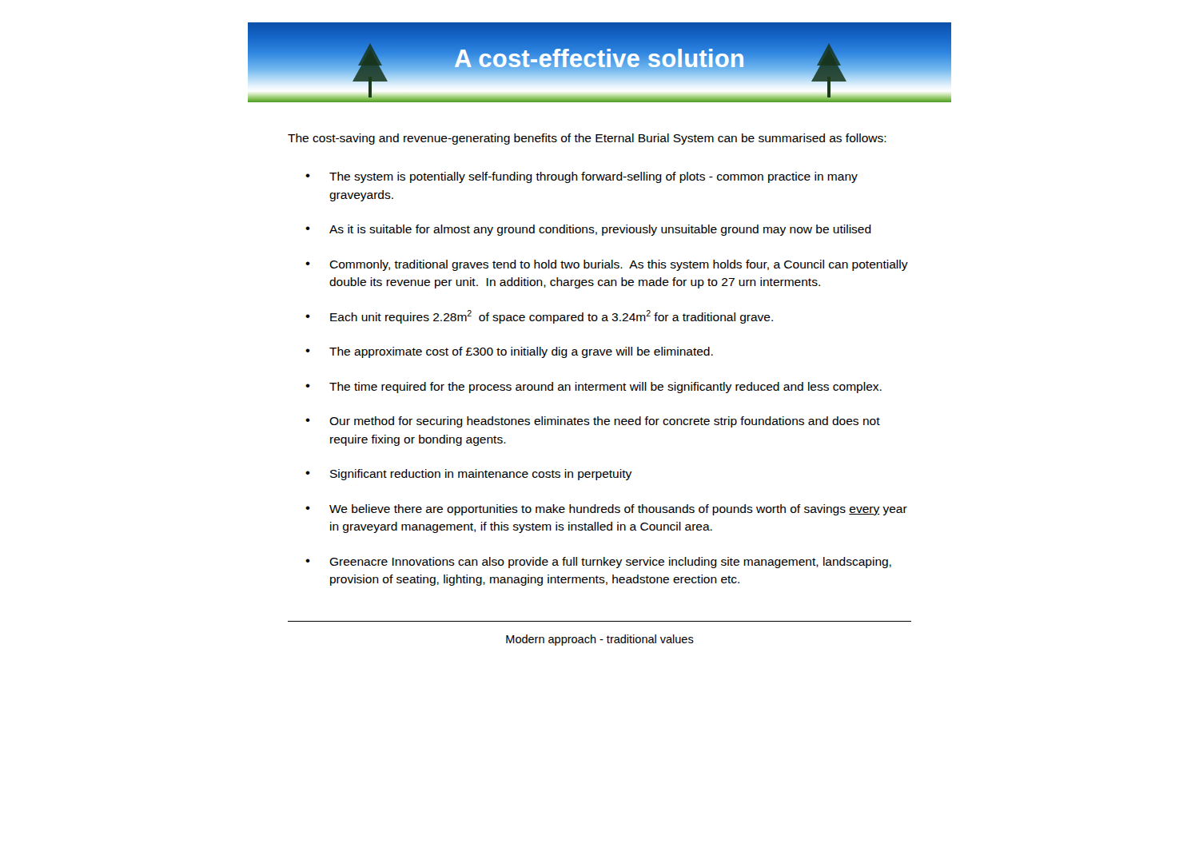A cost-effective solution
The cost-saving and revenue-generating benefits of the Eternal Burial System can be summarised as follows:
The system is potentially self-funding through forward-selling of plots - common practice in many graveyards.
As it is suitable for almost any ground conditions, previously unsuitable ground may now be utilised
Commonly, traditional graves tend to hold two burials. As this system holds four, a Council can potentially double its revenue per unit. In addition, charges can be made for up to 27 urn interments.
Each unit requires 2.28m2 of space compared to a 3.24m2 for a traditional grave.
The approximate cost of £300 to initially dig a grave will be eliminated.
The time required for the process around an interment will be significantly reduced and less complex.
Our method for securing headstones eliminates the need for concrete strip foundations and does not require fixing or bonding agents.
Significant reduction in maintenance costs in perpetuity
We believe there are opportunities to make hundreds of thousands of pounds worth of savings every year in graveyard management, if this system is installed in a Council area.
Greenacre Innovations can also provide a full turnkey service including site management, landscaping, provision of seating, lighting, managing interments, headstone erection etc.
Modern approach - traditional values